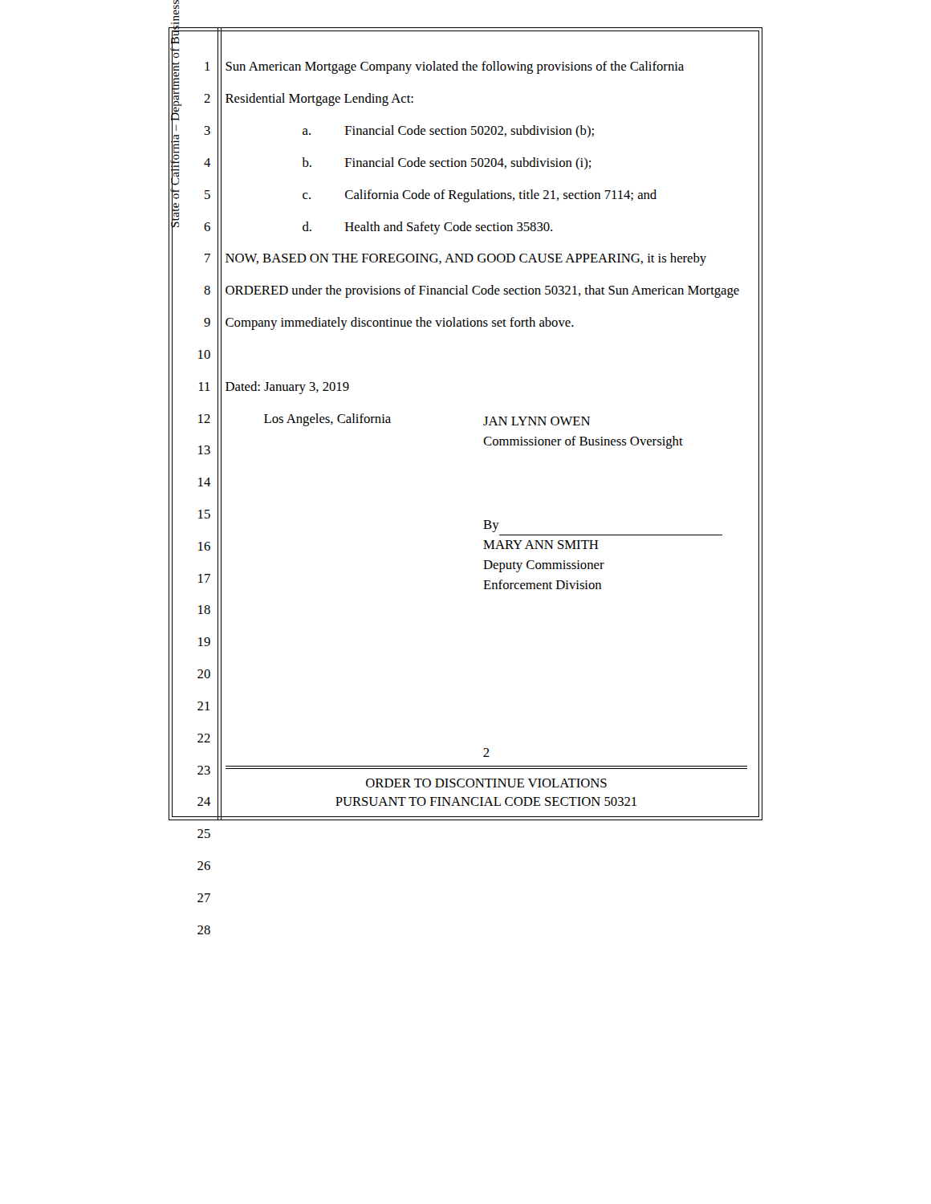1
2
3
4
5
6
7
8
9
10
11
12
13
14
15
16
17
18
19
20
21
22
23
24
25
26
27
28
State of California – Department of Business Oversight
Sun American Mortgage Company violated the following provisions of the California
Residential Mortgage Lending Act:
a. Financial Code section 50202, subdivision (b);
b. Financial Code section 50204, subdivision (i);
c. California Code of Regulations, title 21, section 7114; and
d. Health and Safety Code section 35830.
NOW, BASED ON THE FOREGOING, AND GOOD CAUSE APPEARING, it is hereby
ORDERED under the provisions of Financial Code section 50321, that Sun American Mortgage
Company immediately discontinue the violations set forth above.
Dated: January 3, 2019
Los Angeles, California
JAN LYNN OWEN
Commissioner of Business Oversight
By
MARY ANN SMITH
Deputy Commissioner
Enforcement Division
2
ORDER TO DISCONTINUE VIOLATIONS
PURSUANT TO FINANCIAL CODE SECTION 50321